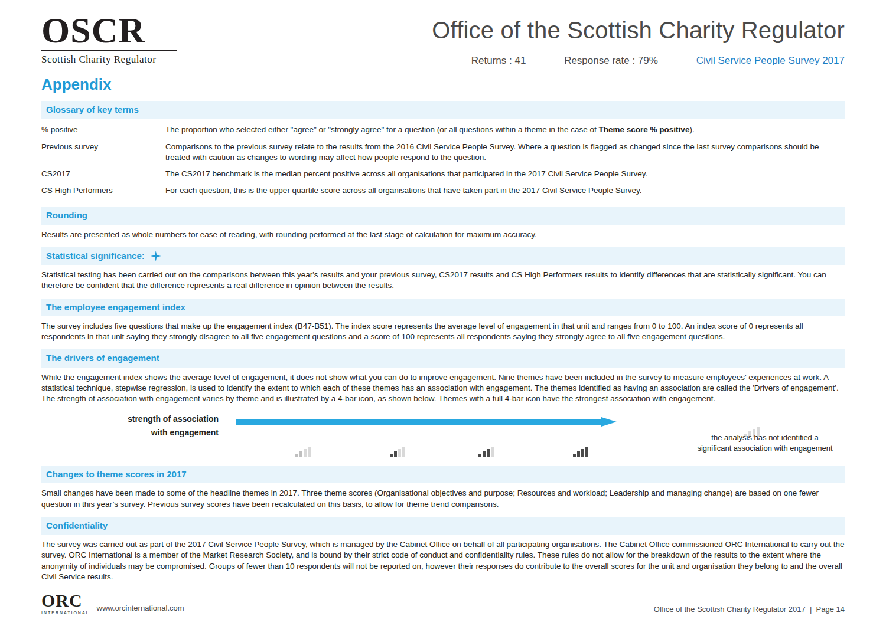OSCR
Scottish Charity Regulator
Office of the Scottish Charity Regulator
Returns : 41 Response rate : 79% Civil Service People Survey 2017
Appendix
Glossary of key terms
| % positive | The proportion who selected either "agree" or "strongly agree" for a question (or all questions within a theme in the case of Theme score % positive ). |
| Previous survey | Comparisons to the previous survey relate to the results from the 2016 Civil Service People Survey. Where a question is flagged as changed since the last survey comparisons should be treated with caution as changes to wording may affect how people respond to the question. |
| CS2017 | The CS2017 benchmark is the median percent positive across all organisations that participated in the 2017 Civil Service People Survey. |
| CS High Performers | For each question, this is the upper quartile score across all organisations that have taken part in the 2017 Civil Service People Survey. |
Rounding
Results are presented as whole numbers for ease of reading, with rounding performed at the last stage of calculation for maximum accuracy.
Statistical significance:
Statistical testing has been carried out on the comparisons between this year's results and your previous survey, CS2017 results and CS High Performers results to identify differences that are statistically significant. You can therefore be confident that the difference represents a real difference in opinion between the results.
The employee engagement index
The survey includes five questions that make up the engagement index (B47-B51). The index score represents the average level of engagement in that unit and ranges from 0 to 100. An index score of 0 represents all respondents in that unit saying they strongly disagree to all five engagement questions and a score of 100 represents all respondents saying they strongly agree to all five engagement questions.
The drivers of engagement
While the engagement index shows the average level of engagement, it does not show what you can do to improve engagement. Nine themes have been included in the survey to measure employees' experiences at work. A statistical technique, stepwise regression, is used to identify the extent to which each of these themes has an association with engagement. The themes identified as having an association are called the 'Drivers of engagement'. The strength of association with engagement varies by theme and is illustrated by a 4-bar icon, as shown below. Themes with a full 4-bar icon have the strongest association with engagement.
strength of association
with engagement
the analysis has not identified a
significant association with engagement
Changes to theme scores in 2017
Small changes have been made to some of the headline themes in 2017. Three theme scores (Organisational objectives and purpose; Resources and workload; Leadership and managing change) are based on one fewer question in this year’s survey. Previous survey scores have been recalculated on this basis, to allow for theme trend comparisons.
Confidentiality
The survey was carried out as part of the 2017 Civil Service People Survey, which is managed by the Cabinet Office on behalf of all participating organisations. The Cabinet Office commissioned ORC International to carry out the survey. ORC International is a member of the Market Research Society, and is bound by their strict code of conduct and confidentiality rules. These rules do not allow for the breakdown of the results to the extent where the anonymity of individuals may be compromised. Groups of fewer than 10 respondents will not be reported on, however their responses do contribute to the overall scores for the unit and organisation they belong to and the overall Civil Service results.
ORCINTERNATIONAL
www.orcinternational.com
Office of the Scottish Charity Regulator 2017 | Page 14